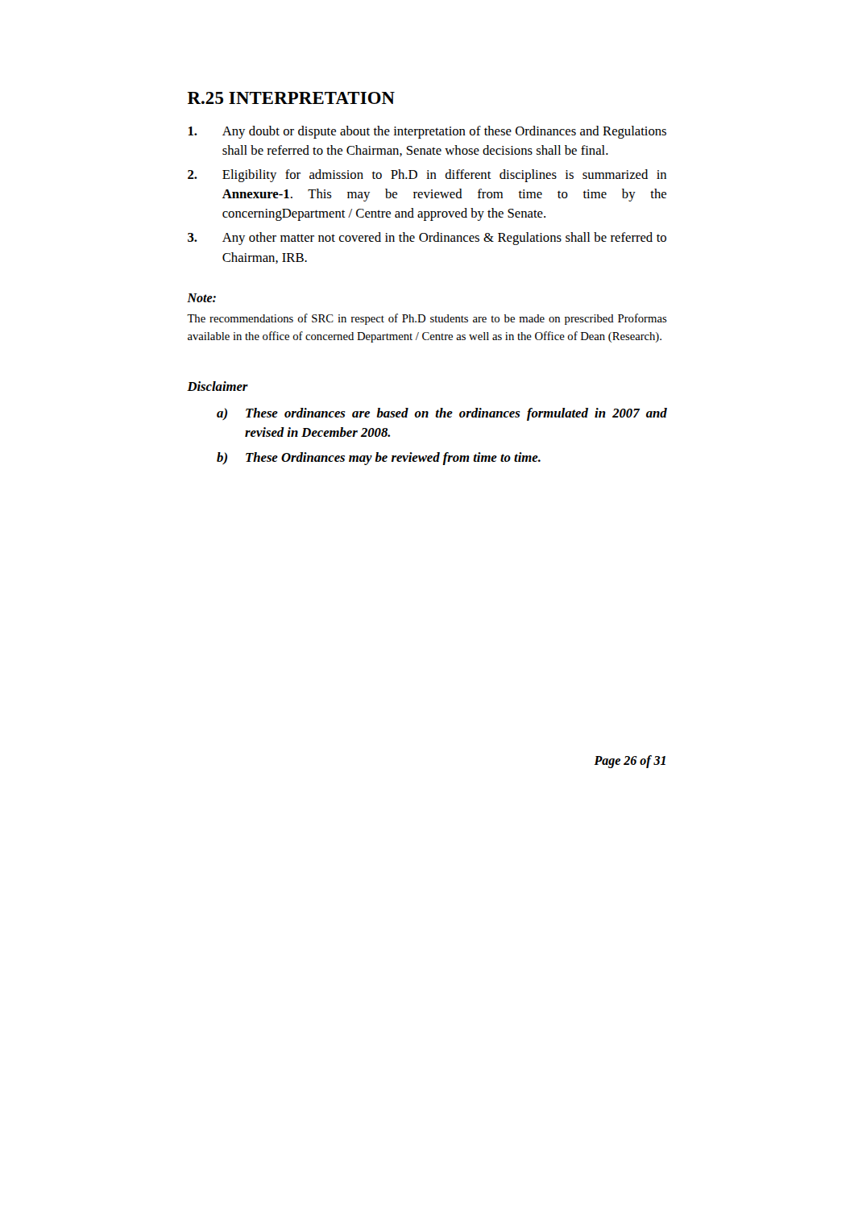R.25 INTERPRETATION
Any doubt or dispute about the interpretation of these Ordinances and Regulations shall be referred to the Chairman, Senate whose decisions shall be final.
Eligibility for admission to Ph.D in different disciplines is summarized in Annexure-1. This may be reviewed from time to time by the concerningDepartment / Centre and approved by the Senate.
Any other matter not covered in the Ordinances & Regulations shall be referred to Chairman, IRB.
Note:
The recommendations of SRC in respect of Ph.D students are to be made on prescribed Proformas available in the office of concerned Department / Centre as well as in the Office of Dean (Research).
Disclaimer
These ordinances are based on the ordinances formulated in 2007 and revised in December 2008.
These Ordinances may be reviewed from time to time.
Page 26 of 31